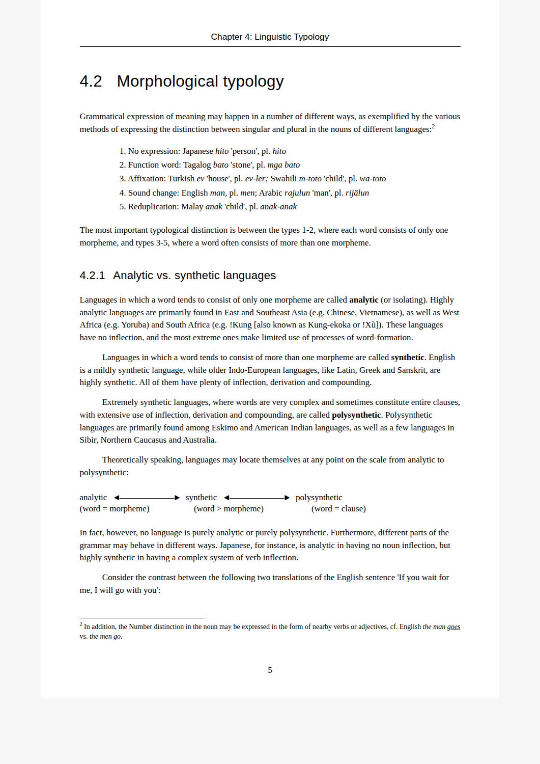Chapter 4: Linguistic Typology
4.2 Morphological typology
Grammatical expression of meaning may happen in a number of different ways, as exemplified by the various methods of expressing the distinction between singular and plural in the nouns of different languages:2
No expression: Japanese hito 'person', pl. hito
Function word: Tagalog bato 'stone', pl. mga bato
Affixation: Turkish ev 'house', pl. ev-ler; Swahili m-toto 'child', pl. wa-toto
Sound change: English man, pl. men; Arabic rajulun 'man', pl. rijālun
Reduplication: Malay anak 'child', pl. anak-anak
The most important typological distinction is between the types 1-2, where each word consists of only one morpheme, and types 3-5, where a word often consists of more than one morpheme.
4.2.1 Analytic vs. synthetic languages
Languages in which a word tends to consist of only one morpheme are called analytic (or isolating). Highly analytic languages are primarily found in East and Southeast Asia (e.g. Chinese, Vietnamese), as well as West Africa (e.g. Yoruba) and South Africa (e.g. !Kung [also known as Kung-ekoka or !Xũ]). These languages have no inflection, and the most extreme ones make limited use of processes of word-formation.
Languages in which a word tends to consist of more than one morpheme are called synthetic. English is a mildly synthetic language, while older Indo-European languages, like Latin, Greek and Sanskrit, are highly synthetic. All of them have plenty of inflection, derivation and compounding.
Extremely synthetic languages, where words are very complex and sometimes constitute entire clauses, with extensive use of inflection, derivation and compounding, are called polysynthetic. Polysynthetic languages are primarily found among Eskimo and American Indian languages, as well as a few languages in Sibir, Northern Caucasus and Australia.
Theoretically speaking, languages may locate themselves at any point on the scale from analytic to polysynthetic:
analytic ◄———————► synthetic ◄———————► polysynthetic
(word = morpheme)(word > morpheme)(word = clause)
In fact, however, no language is purely analytic or purely polysynthetic. Furthermore, different parts of the grammar may behave in different ways. Japanese, for instance, is analytic in having no noun inflection, but highly synthetic in having a complex system of verb inflection.
Consider the contrast between the following two translations of the English sentence 'If you wait for me, I will go with you':
2 In addition, the Number distinction in the noun may be expressed in the form of nearby verbs or adjectives, cf. English the man goes vs. the men go.
5